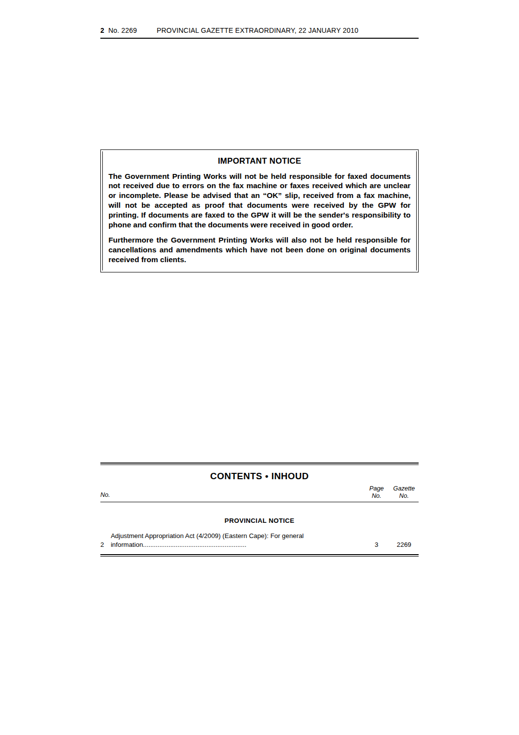2 No. 2269
PROVINCIAL GAZETTE EXTRAORDINARY, 22 JANUARY 2010
IMPORTANT NOTICE
The Government Printing Works will not be held responsible for faxed documents not received due to errors on the fax machine or faxes received which are unclear or incomplete. Please be advised that an “OK” slip, received from a fax machine, will not be accepted as proof that documents were received by the GPW for printing. If documents are faxed to the GPW it will be the sender's responsibility to phone and confirm that the documents were received in good order.
Furthermore the Government Printing Works will also not be held responsible for cancellations and amendments which have not been done on original documents received from clients.
CONTENTS • INHOUD
No.
Page
No. Gazette
No.
PROVINCIAL NOTICE
| 2 | Adjustment Appropriation Act (4/2009) (Eastern Cape): For general information ......................................................... | 3 | 2269 |